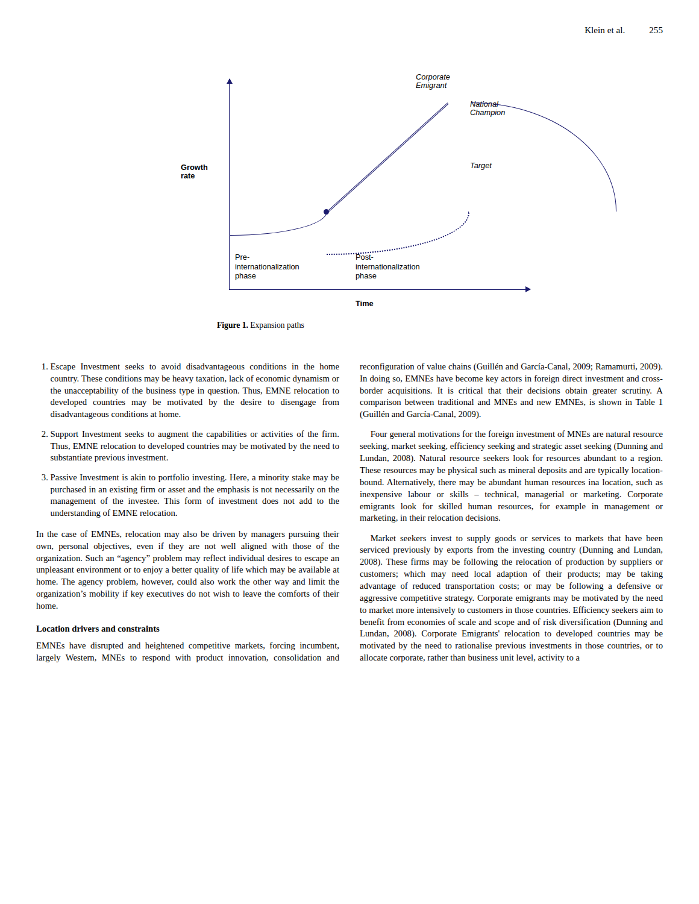Klein et al. 255
Growth
rate
Time
Corporate
Emigrant
National
Champion
Target
Pre-
internationalization
phase
Post-
internationalization
phase
Figure 1. Expansion paths
Escape Investment seeks to avoid disadvantageous conditions in the home country. These conditions may be heavy taxation, lack of economic dynamism or the unacceptability of the business type in question. Thus, EMNE relocation to developed countries may be motivated by the desire to disengage from disadvantageous conditions at home.
Support Investment seeks to augment the capabilities or activities of the firm. Thus, EMNE relocation to developed countries may be motivated by the need to substantiate previous investment.
Passive Investment is akin to portfolio investing. Here, a minority stake may be purchased in an existing firm or asset and the emphasis is not necessarily on the management of the investee. This form of investment does not add to the understanding of EMNE relocation.
In the case of EMNEs, relocation may also be driven by managers pursuing their own, personal objectives, even if they are not well aligned with those of the organization. Such an “agency” problem may reflect individual desires to escape an unpleasant environment or to enjoy a better quality of life which may be available at home. The agency problem, however, could also work the other way and limit the organization’s mobility if key executives do not wish to leave the comforts of their home.
Location drivers and constraints
EMNEs have disrupted and heightened competitive markets, forcing incumbent, largely Western, MNEs to respond with product innovation, consolidation and reconfiguration of value chains (Guillén and García-Canal, 2009; Ramamurti, 2009). In doing so, EMNEs have become key actors in foreign direct investment and cross-border acquisitions. It is critical that their decisions obtain greater scrutiny. A comparison between traditional and MNEs and new EMNEs, is shown in Table 1 (Guillén and García-Canal, 2009).
Four general motivations for the foreign investment of MNEs are natural resource seeking, market seeking, efficiency seeking and strategic asset seeking (Dunning and Lundan, 2008). Natural resource seekers look for resources abundant to a region. These resources may be physical such as mineral deposits and are typically location-bound. Alternatively, there may be abundant human resources ina location, such as inexpensive labour or skills – technical, managerial or marketing. Corporate emigrants look for skilled human resources, for example in management or marketing, in their relocation decisions.
Market seekers invest to supply goods or services to markets that have been serviced previously by exports from the investing country (Dunning and Lundan, 2008). These firms may be following the relocation of production by suppliers or customers; which may need local adaption of their products; may be taking advantage of reduced transportation costs; or may be following a defensive or aggressive competitive strategy. Corporate emigrants may be motivated by the need to market more intensively to customers in those countries. Efficiency seekers aim to benefit from economies of scale and scope and of risk diversification (Dunning and Lundan, 2008). Corporate Emigrants' relocation to developed countries may be motivated by the need to rationalise previous investments in those countries, or to allocate corporate, rather than business unit level, activity to a